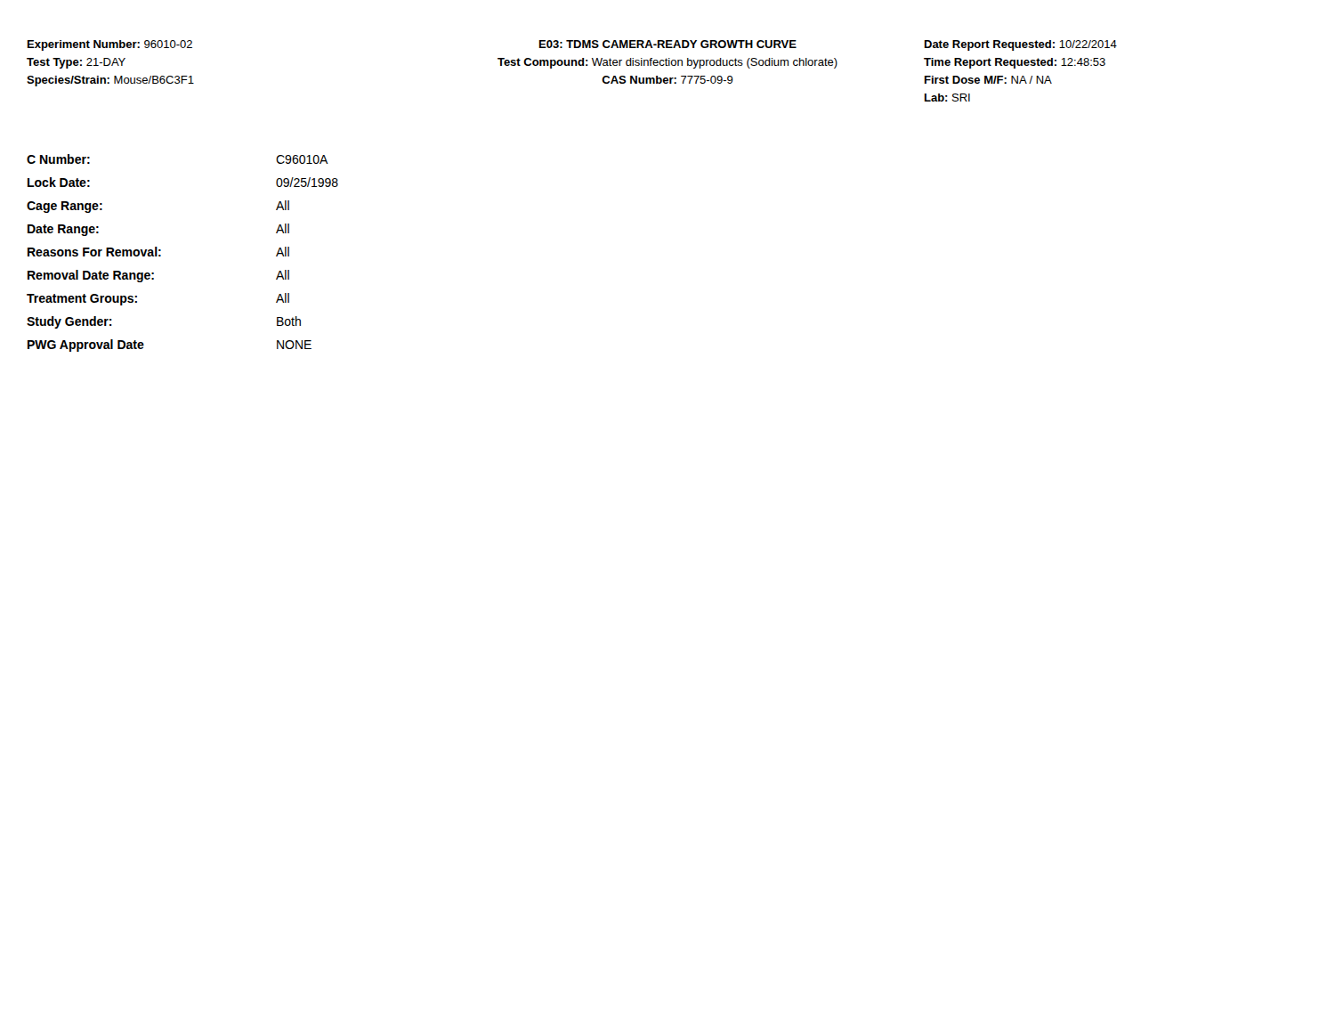| Experiment Number: 96010-02 Test Type: 21-DAY Species/Strain: Mouse/B6C3F1 | E03: TDMS CAMERA-READY GROWTH CURVE Test Compound: Water disinfection byproducts (Sodium chlorate) CAS Number: 7775-09-9 | Date Report Requested: 10/22/2014 Time Report Requested: 12:48:53 First Dose M/F: NA / NA Lab: SRI |
| C Number: | C96010A |
| Lock Date: | 09/25/1998 |
| Cage Range: | All |
| Date Range: | All |
| Reasons For Removal: | All |
| Removal Date Range: | All |
| Treatment Groups: | All |
| Study Gender: | Both |
| PWG Approval Date | NONE |